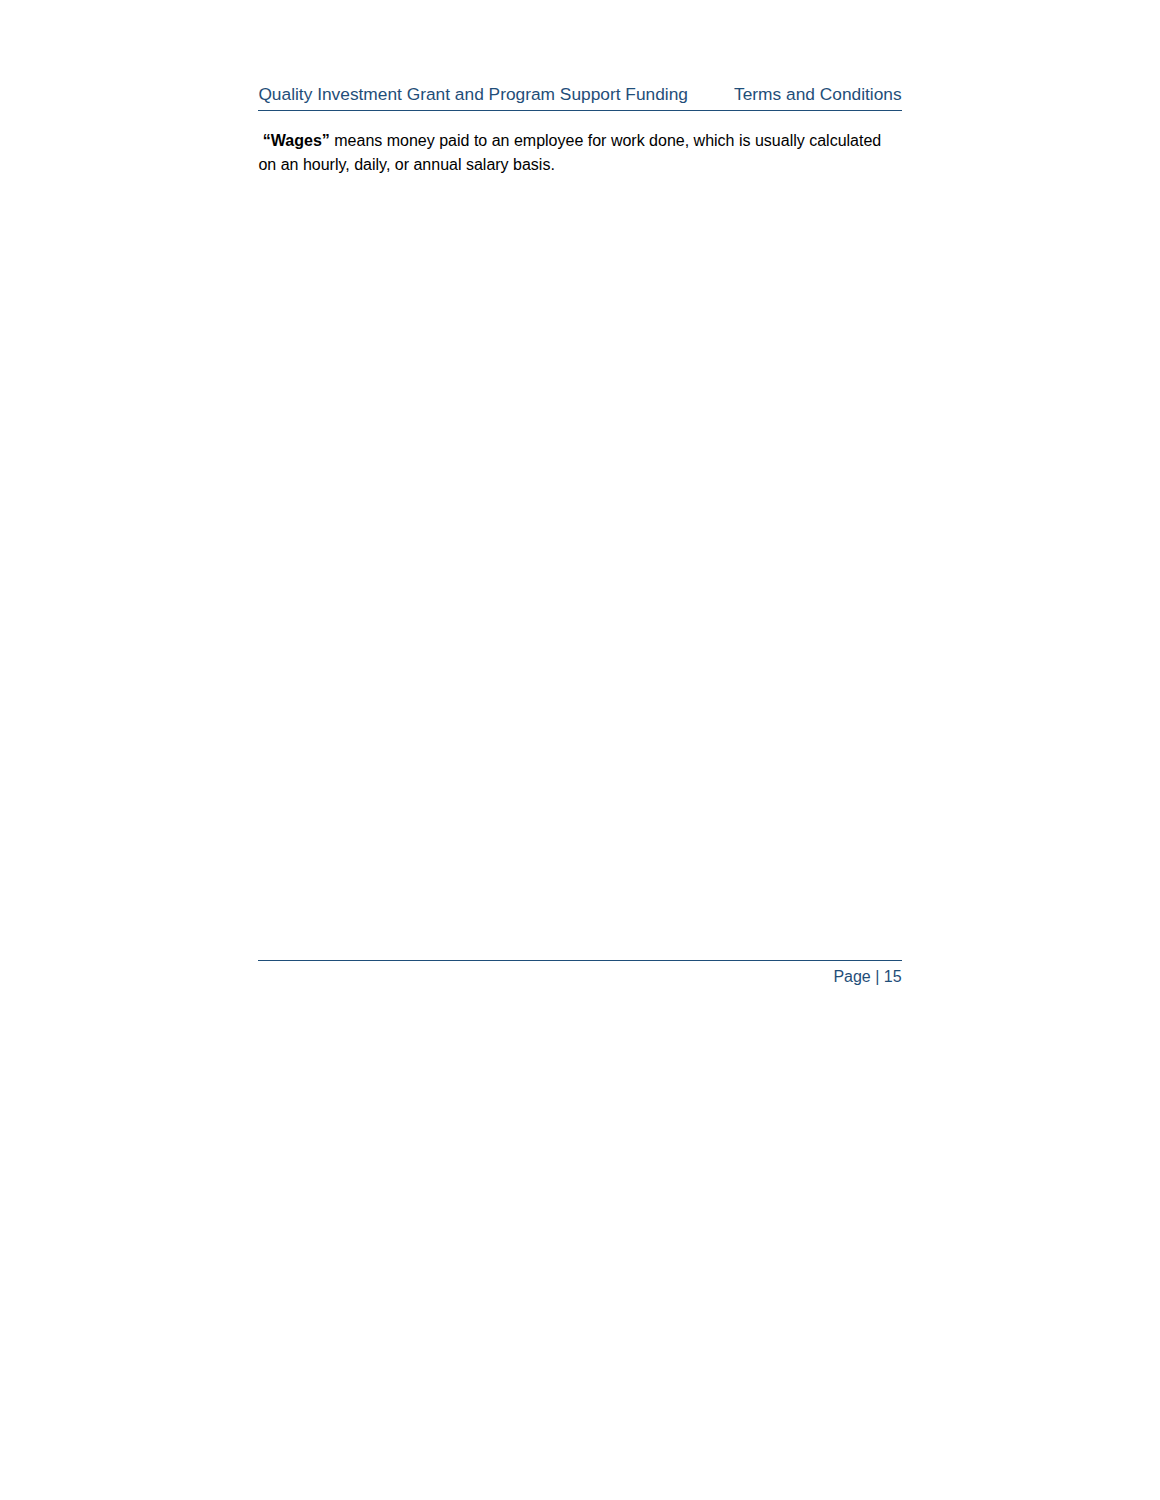Quality Investment Grant and Program Support Funding
Terms and Conditions
“Wages” means money paid to an employee for work done, which is usually calculated on an hourly, daily, or annual salary basis.
Page | 15